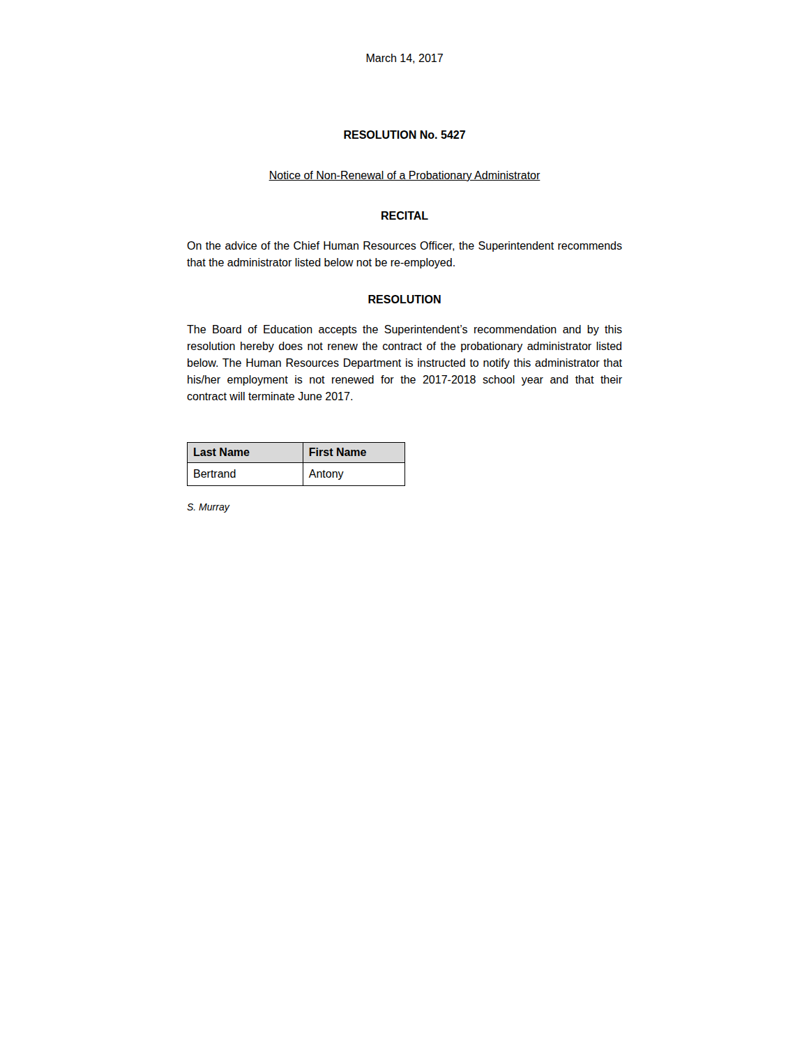March 14, 2017
RESOLUTION No. 5427
Notice of Non-Renewal of a Probationary Administrator
RECITAL
On the advice of the Chief Human Resources Officer, the Superintendent recommends that the administrator listed below not be re-employed.
RESOLUTION
The Board of Education accepts the Superintendent’s recommendation and by this resolution hereby does not renew the contract of the probationary administrator listed below. The Human Resources Department is instructed to notify this administrator that his/her employment is not renewed for the 2017-2018 school year and that their contract will terminate June 2017.
| Last Name | First Name |
| --- | --- |
| Bertrand | Antony |
S. Murray